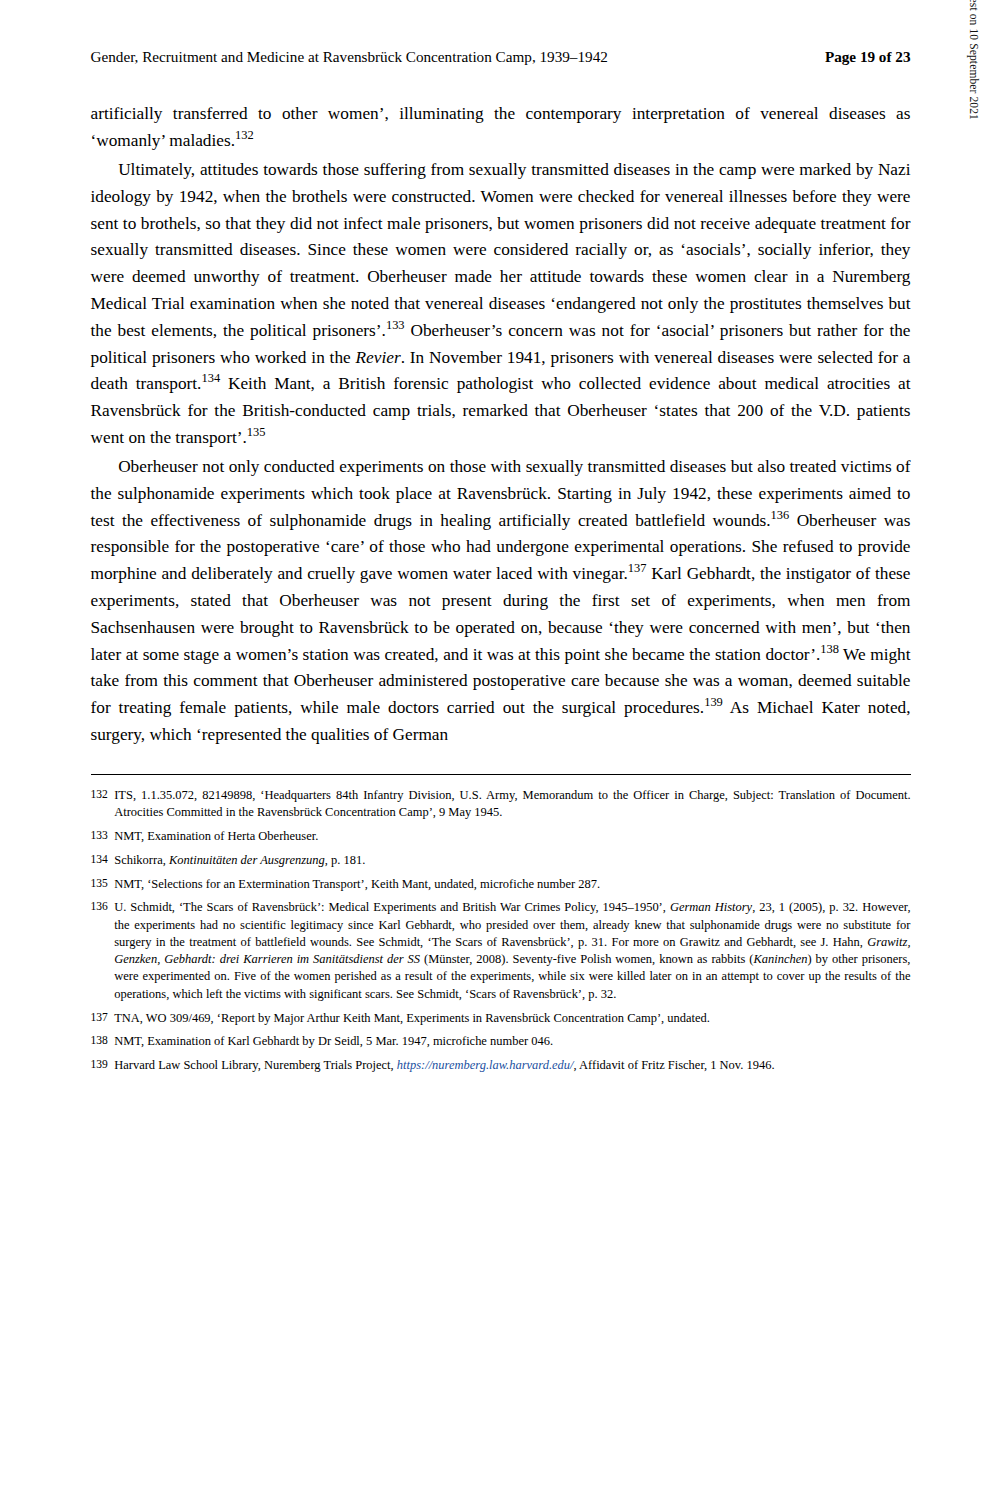Downloaded from https://academic.oup.com/gh/advance-article/doi/10.1093/gerhis/ghab021/6276966 by guest on 10 September 2021
Gender, Recruitment and Medicine at Ravensbrück Concentration Camp, 1939–1942 Page 19 of 23
artificially transferred to other women’, illuminating the contemporary interpretation of venereal diseases as ‘womanly’ maladies.132
Ultimately, attitudes towards those suffering from sexually transmitted diseases in the camp were marked by Nazi ideology by 1942, when the brothels were constructed. Women were checked for venereal illnesses before they were sent to brothels, so that they did not infect male prisoners, but women prisoners did not receive adequate treatment for sexually transmitted diseases. Since these women were considered racially or, as ‘asocials’, socially inferior, they were deemed unworthy of treatment. Oberheuser made her attitude towards these women clear in a Nuremberg Medical Trial examination when she noted that venereal diseases ‘endangered not only the prostitutes themselves but the best elements, the political prisoners’.133 Oberheuser’s concern was not for ‘asocial’ prisoners but rather for the political prisoners who worked in the Revier. In November 1941, prisoners with venereal diseases were selected for a death transport.134 Keith Mant, a British forensic pathologist who collected evidence about medical atrocities at Ravensbrück for the British-conducted camp trials, remarked that Oberheuser ‘states that 200 of the V.D. patients went on the transport’.135
Oberheuser not only conducted experiments on those with sexually transmitted diseases but also treated victims of the sulphonamide experiments which took place at Ravensbrück. Starting in July 1942, these experiments aimed to test the effectiveness of sulphonamide drugs in healing artificially created battlefield wounds.136 Oberheuser was responsible for the postoperative ‘care’ of those who had undergone experimental operations. She refused to provide morphine and deliberately and cruelly gave women water laced with vinegar.137 Karl Gebhardt, the instigator of these experiments, stated that Oberheuser was not present during the first set of experiments, when men from Sachsenhausen were brought to Ravensbrück to be operated on, because ‘they were concerned with men’, but ‘then later at some stage a women’s station was created, and it was at this point she became the station doctor’.138 We might take from this comment that Oberheuser administered postoperative care because she was a woman, deemed suitable for treating female patients, while male doctors carried out the surgical procedures.139 As Michael Kater noted, surgery, which ‘represented the qualities of German
132 ITS, 1.1.35.072, 82149898, ‘Headquarters 84th Infantry Division, U.S. Army, Memorandum to the Officer in Charge, Subject: Translation of Document. Atrocities Committed in the Ravensbrück Concentration Camp’, 9 May 1945.
133 NMT, Examination of Herta Oberheuser.
134 Schikorra, Kontinuitäten der Ausgrenzung, p. 181.
135 NMT, ‘Selections for an Extermination Transport’, Keith Mant, undated, microfiche number 287.
136 U. Schmidt, ‘The Scars of Ravensbrück’: Medical Experiments and British War Crimes Policy, 1945–1950’, German History, 23, 1 (2005), p. 32. However, the experiments had no scientific legitimacy since Karl Gebhardt, who presided over them, already knew that sulphonamide drugs were no substitute for surgery in the treatment of battlefield wounds. See Schmidt, ‘The Scars of Ravensbrück’, p. 31. For more on Grawitz and Gebhardt, see J. Hahn, Grawitz, Genzken, Gebhardt: drei Karrieren im Sanitätsdienst der SS (Münster, 2008). Seventy-five Polish women, known as rabbits (Kaninchen) by other prisoners, were experimented on. Five of the women perished as a result of the experiments, while six were killed later on in an attempt to cover up the results of the operations, which left the victims with significant scars. See Schmidt, ‘Scars of Ravensbrück’, p. 32.
137 TNA, WO 309/469, ‘Report by Major Arthur Keith Mant, Experiments in Ravensbrück Concentration Camp’, undated.
138 NMT, Examination of Karl Gebhardt by Dr Seidl, 5 Mar. 1947, microfiche number 046.
139 Harvard Law School Library, Nuremberg Trials Project, https://nuremberg.law.harvard.edu/, Affidavit of Fritz Fischer, 1 Nov. 1946.